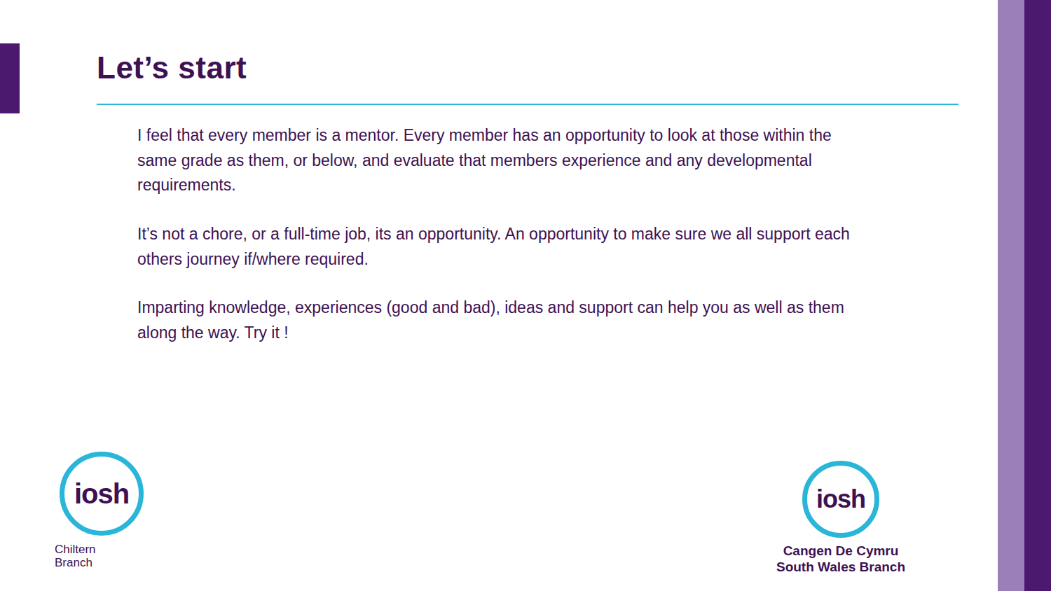Let’s start
I feel that every member is a mentor. Every member has an opportunity to look at those within the same grade as them, or below, and evaluate that members experience and any developmental requirements.
It’s not a chore, or a full-time job, its an opportunity. An opportunity to make sure we all support each others journey if/where required.
Imparting knowledge, experiences (good and bad), ideas and support can help you as well as them along the way. Try it !
iosh
Chiltern
Branch
iosh
Cangen De Cymru
South Wales Branch